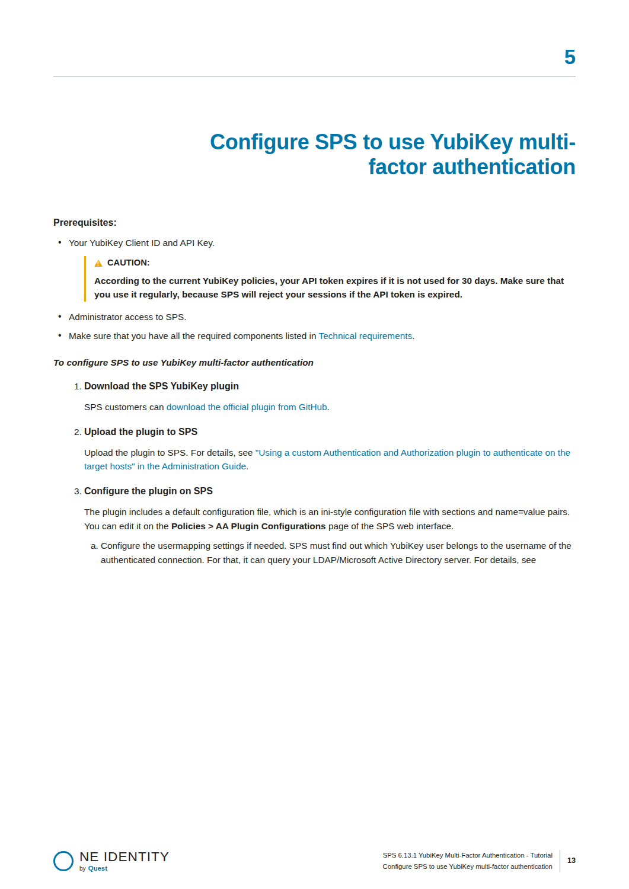5
Configure SPS to use YubiKey multi-
factor authentication
Prerequisites:
Your YubiKey Client ID and API Key.
CAUTION:
According to the current YubiKey policies, your API token expires if it is not used for 30 days. Make sure that you use it regularly, because SPS will reject your sessions if the API token is expired.
Administrator access to SPS.
Make sure that you have all the required components listed in Technical requirements.
To configure SPS to use YubiKey multi-factor authentication
Download the SPS YubiKey plugin
SPS customers can download the official plugin from GitHub.
Upload the plugin to SPS
Upload the plugin to SPS. For details, see "Using a custom Authentication and Authorization plugin to authenticate on the target hosts" in the Administration Guide.
Configure the plugin on SPS
The plugin includes a default configuration file, which is an ini-style configuration file with sections and name=value pairs. You can edit it on the Policies > AA Plugin Configurations page of the SPS web interface.
Configure the usermapping settings if needed. SPS must find out which YubiKey user belongs to the username of the authenticated connection. For that, it can query your LDAP/Microsoft Active Directory server. For details, see
NE IDENTITY
by Quest
SPS 6.13.1 YubiKey Multi-Factor Authentication - Tutorial
Configure SPS to use YubiKey multi-factor authentication
13